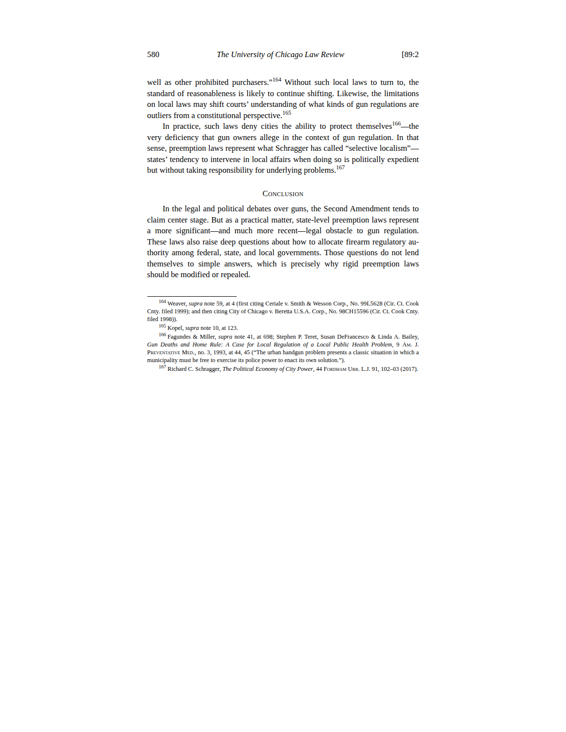580 The University of Chicago Law Review [89:2
well as other prohibited purchasers.”164 Without such local laws to turn to, the standard of reasonableness is likely to continue shifting. Likewise, the limitations on local laws may shift courts’ understanding of what kinds of gun regulations are outliers from a constitutional perspective.165
In practice, such laws deny cities the ability to protect themselves166—the very deficiency that gun owners allege in the context of gun regulation. In that sense, preemption laws represent what Schragger has called “selective localism”—states’ tendency to intervene in local affairs when doing so is politically expedient but without taking responsibility for underlying problems.167
Conclusion
In the legal and political debates over guns, the Second Amendment tends to claim center stage. But as a practical matter, state-level preemption laws represent a more significant—and much more recent—legal obstacle to gun regulation. These laws also raise deep questions about how to allocate firearm regulatory authority among federal, state, and local governments. Those questions do not lend themselves to simple answers, which is precisely why rigid preemption laws should be modified or repealed.
164 Weaver, supra note 59, at 4 (first citing Ceriale v. Smith & Wesson Corp., No. 99L5628 (Cir. Ct. Cook Cnty. filed 1999); and then citing City of Chicago v. Beretta U.S.A. Corp., No. 98CH15596 (Cir. Ct. Cook Cnty. filed 1998)).
165 Kopel, supra note 10, at 123.
166 Fagundes & Miller, supra note 41, at 698; Stephen P. Teret, Susan DeFrancesco & Linda A. Bailey, Gun Deaths and Home Rule: A Case for Local Regulation of a Local Public Health Problem, 9 Am. J. Preventative Med., no. 3, 1993, at 44, 45 (“The urban handgun problem presents a classic situation in which a municipality must be free to exercise its police power to enact its own solution.”).
167 Richard C. Schragger, The Political Economy of City Power, 44 Fordham Urb. L.J. 91, 102–03 (2017).